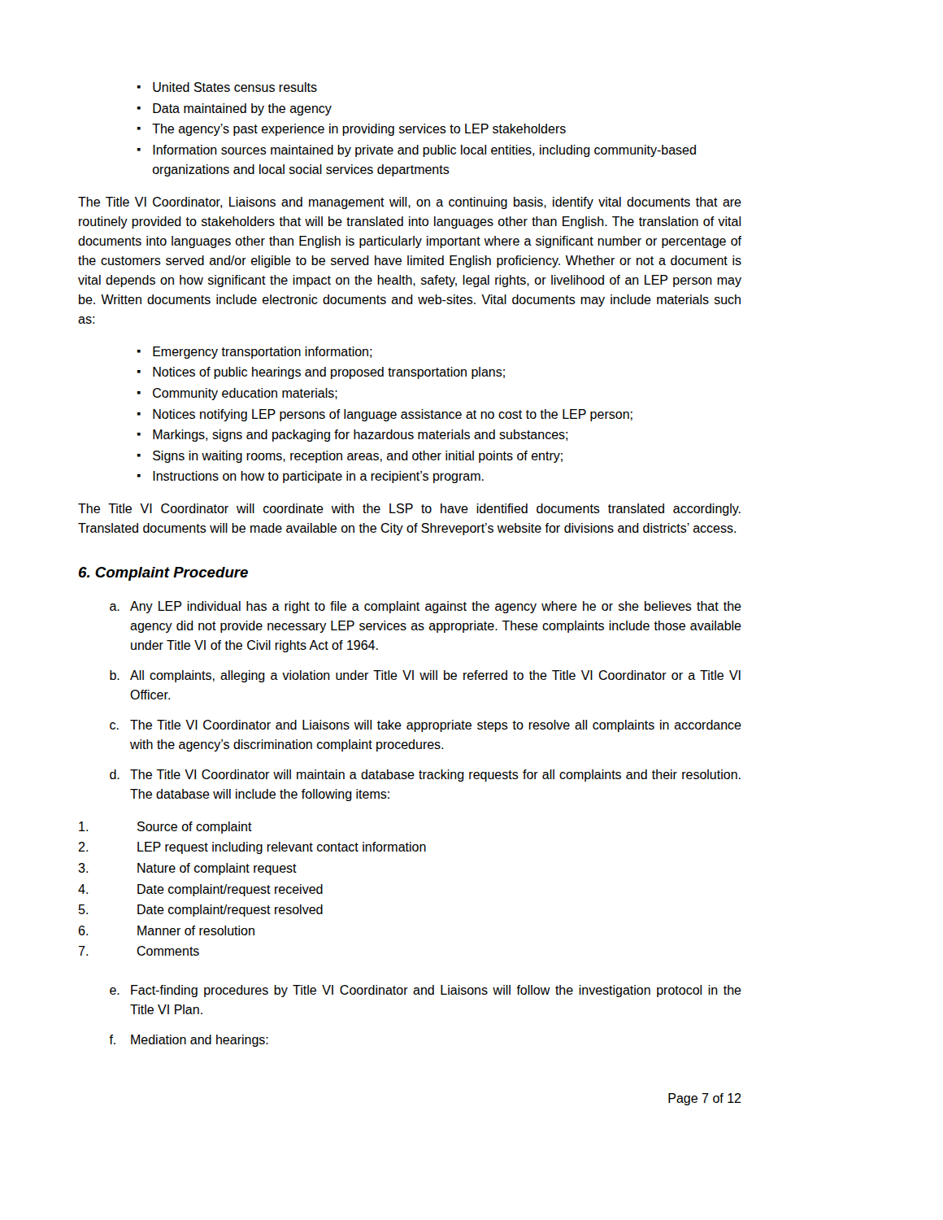United States census results
Data maintained by the agency
The agency’s past experience in providing services to LEP stakeholders
Information sources maintained by private and public local entities, including community-based organizations and local social services departments
The Title VI Coordinator, Liaisons and management will, on a continuing basis, identify vital documents that are routinely provided to stakeholders that will be translated into languages other than English. The translation of vital documents into languages other than English is particularly important where a significant number or percentage of the customers served and/or eligible to be served have limited English proficiency. Whether or not a document is vital depends on how significant the impact on the health, safety, legal rights, or livelihood of an LEP person may be. Written documents include electronic documents and web-sites. Vital documents may include materials such as:
Emergency transportation information;
Notices of public hearings and proposed transportation plans;
Community education materials;
Notices notifying LEP persons of language assistance at no cost to the LEP person;
Markings, signs and packaging for hazardous materials and substances;
Signs in waiting rooms, reception areas, and other initial points of entry;
Instructions on how to participate in a recipient’s program.
The Title VI Coordinator will coordinate with the LSP to have identified documents translated accordingly. Translated documents will be made available on the City of Shreveport’s website for divisions and districts’ access.
6. Complaint Procedure
a. Any LEP individual has a right to file a complaint against the agency where he or she believes that the agency did not provide necessary LEP services as appropriate. These complaints include those available under Title VI of the Civil rights Act of 1964.
b. All complaints, alleging a violation under Title VI will be referred to the Title VI Coordinator or a Title VI Officer.
c. The Title VI Coordinator and Liaisons will take appropriate steps to resolve all complaints in accordance with the agency’s discrimination complaint procedures.
d. The Title VI Coordinator will maintain a database tracking requests for all complaints and their resolution. The database will include the following items:
1. Source of complaint
2. LEP request including relevant contact information
3. Nature of complaint request
4. Date complaint/request received
5. Date complaint/request resolved
6. Manner of resolution
7. Comments
e. Fact-finding procedures by Title VI Coordinator and Liaisons will follow the investigation protocol in the Title VI Plan.
f. Mediation and hearings:
Page 7 of 12